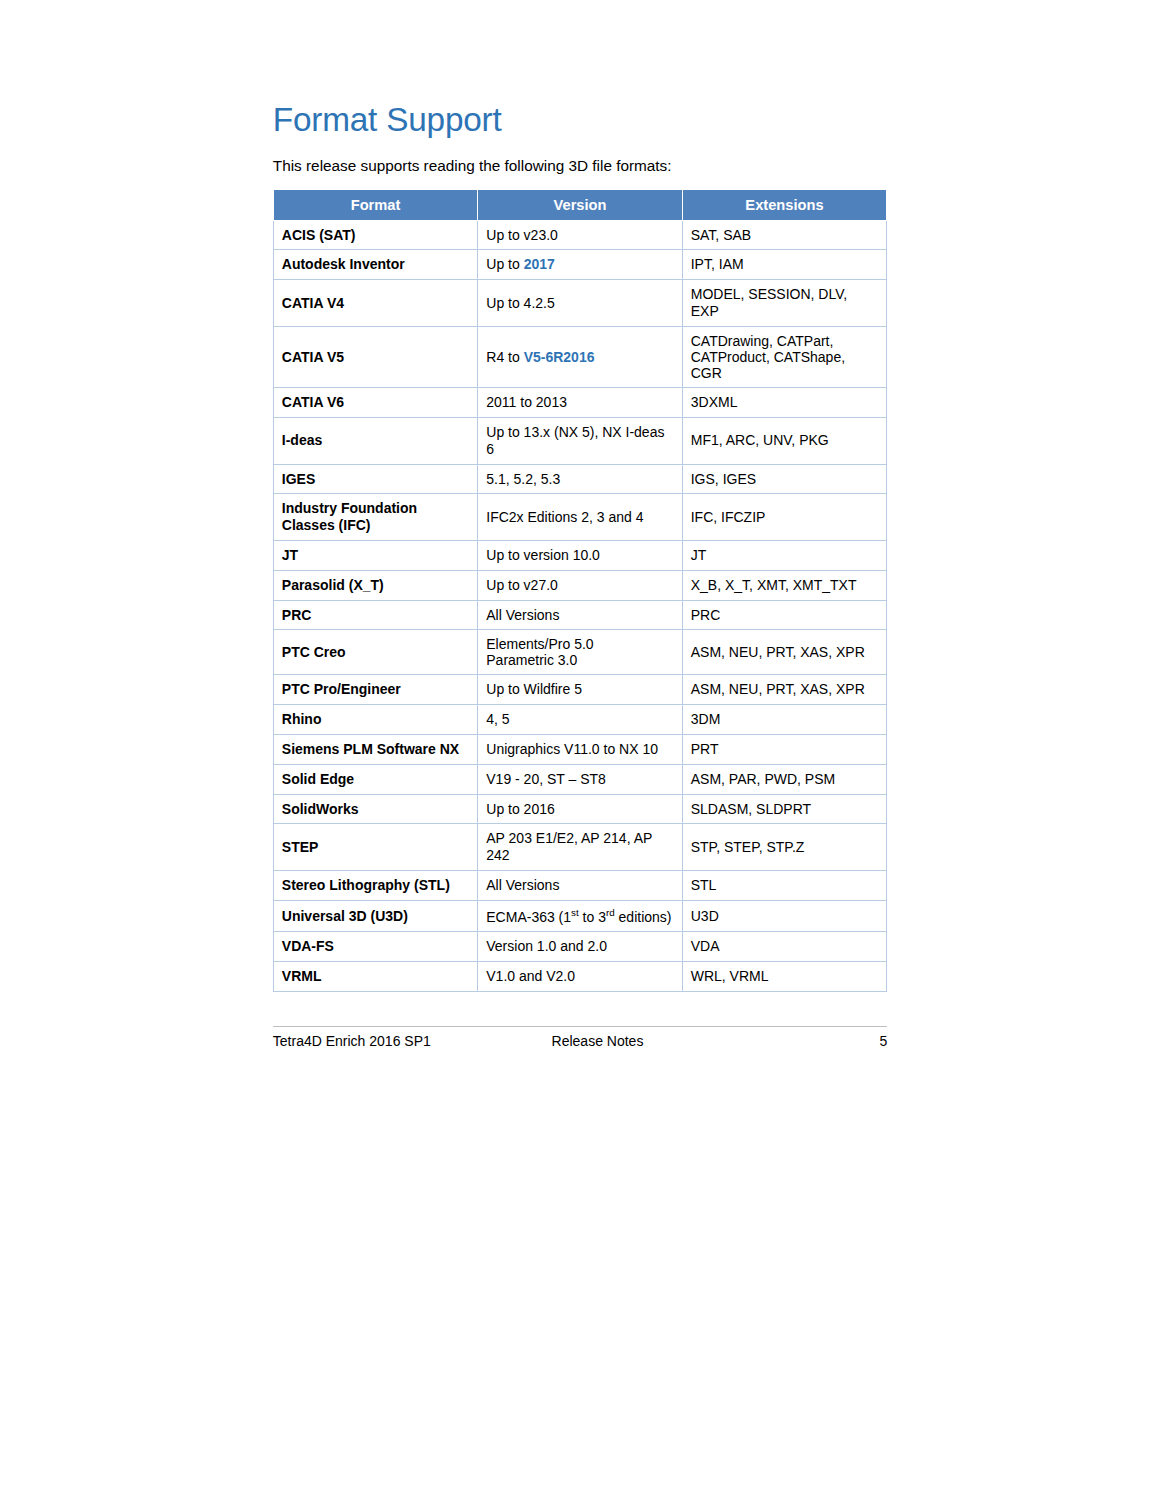Format Support
This release supports reading the following 3D file formats:
| Format | Version | Extensions |
| --- | --- | --- |
| ACIS (SAT) | Up to v23.0 | SAT, SAB |
| Autodesk Inventor | Up to 2017 | IPT, IAM |
| CATIA V4 | Up to 4.2.5 | MODEL, SESSION, DLV, EXP |
| CATIA V5 | R4 to V5-6R2016 | CATDrawing, CATPart, CATProduct, CATShape, CGR |
| CATIA V6 | 2011 to 2013 | 3DXML |
| I-deas | Up to 13.x (NX 5), NX I-deas 6 | MF1, ARC, UNV, PKG |
| IGES | 5.1, 5.2, 5.3 | IGS, IGES |
| Industry Foundation Classes (IFC) | IFC2x Editions 2, 3 and 4 | IFC, IFCZIP |
| JT | Up to version 10.0 | JT |
| Parasolid (X_T) | Up to v27.0 | X_B, X_T, XMT, XMT_TXT |
| PRC | All Versions | PRC |
| PTC Creo | Elements/Pro 5.0 Parametric 3.0 | ASM, NEU, PRT, XAS, XPR |
| PTC Pro/Engineer | Up to Wildfire 5 | ASM, NEU, PRT, XAS, XPR |
| Rhino | 4, 5 | 3DM |
| Siemens PLM Software NX | Unigraphics V11.0 to NX 10 | PRT |
| Solid Edge | V19 - 20, ST – ST8 | ASM, PAR, PWD, PSM |
| SolidWorks | Up to 2016 | SLDASM, SLDPRT |
| STEP | AP 203 E1/E2, AP 214, AP 242 | STP, STEP, STP.Z |
| Stereo Lithography (STL) | All Versions | STL |
| Universal 3D (U3D) | ECMA-363 (1 st to 3 rd editions) | U3D |
| VDA-FS | Version 1.0 and 2.0 | VDA |
| VRML | V1.0 and V2.0 | WRL, VRML |
Tetra4D Enrich 2016 SP1
Release Notes
5